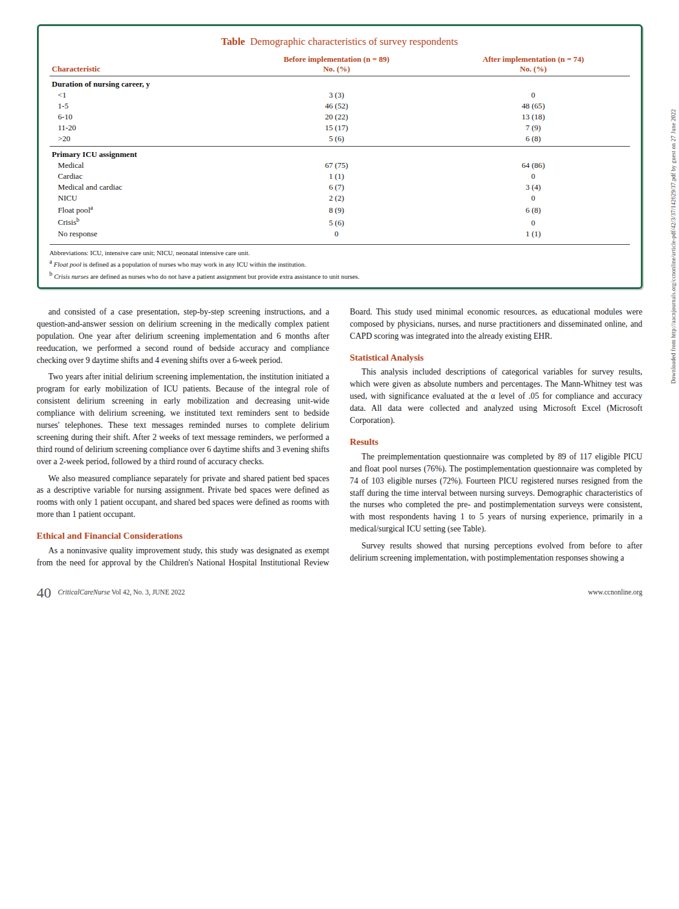Downloaded from http://aacnjournals.org/ccnonline/article-pdf/42/3/37/142629/37.pdf by guest on 27 June 2022
Table Demographic characteristics of survey respondents
| Characteristic | Before implementation (n = 89) No. (%) | After implementation (n = 74) No. (%) |
| --- | --- | --- |
| Duration of nursing career, y | | |
| <1 | 3 (3) | 0 |
| 1-5 | 46 (52) | 48 (65) |
| 6-10 | 20 (22) | 13 (18) |
| 11-20 | 15 (17) | 7 (9) |
| >20 | 5 (6) | 6 (8) |
| Primary ICU assignment | | |
| Medical | 67 (75) | 64 (86) |
| Cardiac | 1 (1) | 0 |
| Medical and cardiac | 6 (7) | 3 (4) |
| NICU | 2 (2) | 0 |
| Float pool a | 8 (9) | 6 (8) |
| Crisis b | 5 (6) | 0 |
| No response | 0 | 1 (1) |
Abbreviations: ICU, intensive care unit; NICU, neonatal intensive care unit.
a Float pool is defined as a population of nurses who may work in any ICU within the institution.
b Crisis nurses are defined as nurses who do not have a patient assignment but provide extra assistance to unit nurses.
and consisted of a case presentation, step-by-step screening instructions, and a question-and-answer session on delirium screening in the medically complex patient population. One year after delirium screening implementation and 6 months after reeducation, we performed a second round of bedside accuracy and compliance checking over 9 daytime shifts and 4 evening shifts over a 6-week period.
Two years after initial delirium screening implementation, the institution initiated a program for early mobilization of ICU patients. Because of the integral role of consistent delirium screening in early mobilization and decreasing unit-wide compliance with delirium screening, we instituted text reminders sent to bedside nurses' telephones. These text messages reminded nurses to complete delirium screening during their shift. After 2 weeks of text message reminders, we performed a third round of delirium screening compliance over 6 daytime shifts and 3 evening shifts over a 2-week period, followed by a third round of accuracy checks.
We also measured compliance separately for private and shared patient bed spaces as a descriptive variable for nursing assignment. Private bed spaces were defined as rooms with only 1 patient occupant, and shared bed spaces were defined as rooms with more than 1 patient occupant.
Ethical and Financial Considerations
As a noninvasive quality improvement study, this study was designated as exempt from the need for approval by the Children's National Hospital Institutional Review Board. This study used minimal economic resources, as educational modules were composed by physicians, nurses, and nurse practitioners and disseminated online, and CAPD scoring was integrated into the already existing EHR.
Statistical Analysis
This analysis included descriptions of categorical variables for survey results, which were given as absolute numbers and percentages. The Mann-Whitney test was used, with significance evaluated at the α level of .05 for compliance and accuracy data. All data were collected and analyzed using Microsoft Excel (Microsoft Corporation).
Results
The preimplementation questionnaire was completed by 89 of 117 eligible PICU and float pool nurses (76%). The postimplementation questionnaire was completed by 74 of 103 eligible nurses (72%). Fourteen PICU registered nurses resigned from the staff during the time interval between nursing surveys. Demographic characteristics of the nurses who completed the pre- and postimplementation surveys were consistent, with most respondents having 1 to 5 years of nursing experience, primarily in a medical/surgical ICU setting (see Table).
Survey results showed that nursing perceptions evolved from before to after delirium screening implementation, with postimplementation responses showing a
40 CriticalCareNurse Vol 42, No. 3, JUNE 2022
www.ccnonline.org